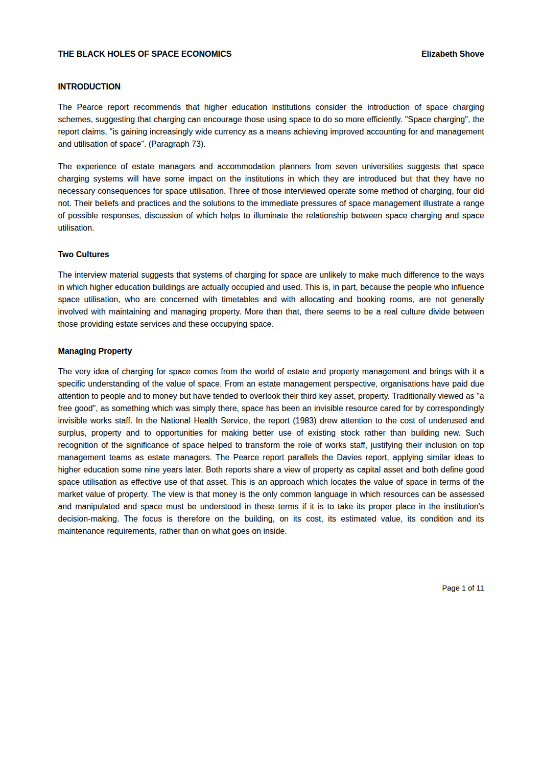The Black Holes of Space Economics Elizabeth Shove
INTRODUCTION
The Pearce report recommends that higher education institutions consider the introduction of space charging schemes, suggesting that charging can encourage those using space to do so more efficiently. "Space charging", the report claims, "is gaining increasingly wide currency as a means achieving improved accounting for and management and utilisation of space". (Paragraph 73).
The experience of estate managers and accommodation planners from seven universities suggests that space charging systems will have some impact on the institutions in which they are introduced but that they have no necessary consequences for space utilisation. Three of those interviewed operate some method of charging, four did not. Their beliefs and practices and the solutions to the immediate pressures of space management illustrate a range of possible responses, discussion of which helps to illuminate the relationship between space charging and space utilisation.
Two Cultures
The interview material suggests that systems of charging for space are unlikely to make much difference to the ways in which higher education buildings are actually occupied and used. This is, in part, because the people who influence space utilisation, who are concerned with timetables and with allocating and booking rooms, are not generally involved with maintaining and managing property. More than that, there seems to be a real culture divide between those providing estate services and these occupying space.
Managing Property
The very idea of charging for space comes from the world of estate and property management and brings with it a specific understanding of the value of space. From an estate management perspective, organisations have paid due attention to people and to money but have tended to overlook their third key asset, property. Traditionally viewed as "a free good", as something which was simply there, space has been an invisible resource cared for by correspondingly invisible works staff. In the National Health Service, the report (1983) drew attention to the cost of underused and surplus, property and to opportunities for making better use of existing stock rather than building new. Such recognition of the significance of space helped to transform the role of works staff, justifying their inclusion on top management teams as estate managers. The Pearce report parallels the Davies report, applying similar ideas to higher education some nine years later. Both reports share a view of property as capital asset and both define good space utilisation as effective use of that asset. This is an approach which locates the value of space in terms of the market value of property. The view is that money is the only common language in which resources can be assessed and manipulated and space must be understood in these terms if it is to take its proper place in the institution's decision-making. The focus is therefore on the building, on its cost, its estimated value, its condition and its maintenance requirements, rather than on what goes on inside.
Page 1 of 11